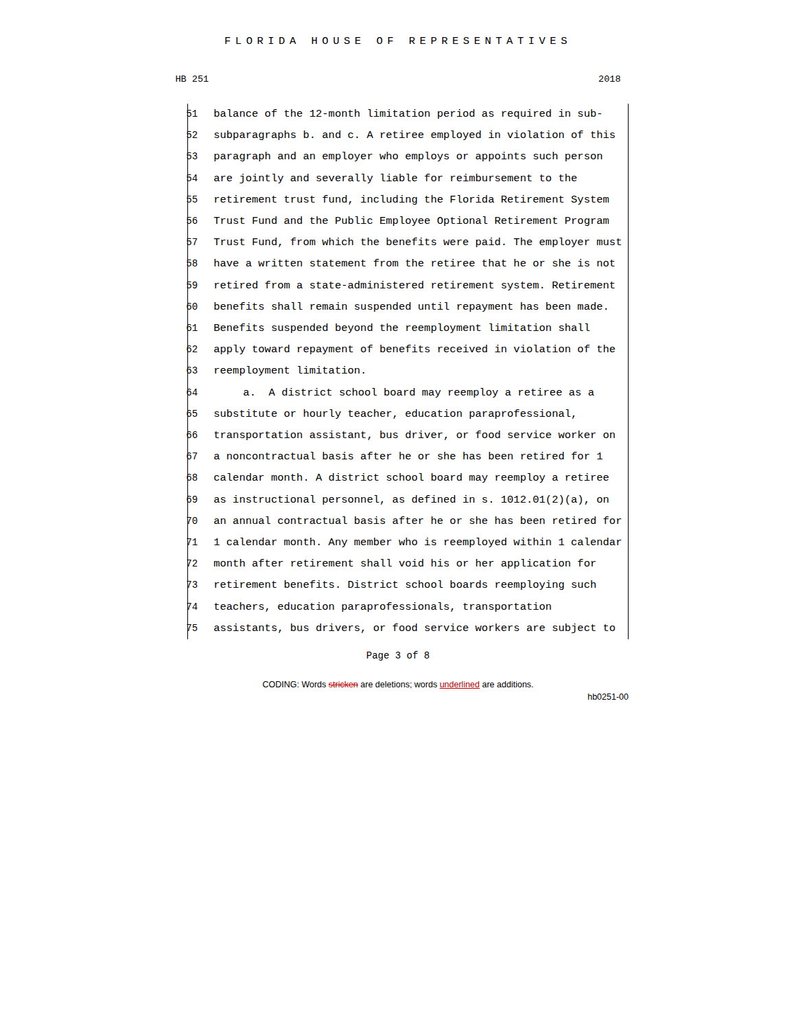FLORIDA HOUSE OF REPRESENTATIVES
HB 251 2018
balance of the 12-month limitation period as required in sub-
subparagraphs b. and c. A retiree employed in violation of this
paragraph and an employer who employs or appoints such person
are jointly and severally liable for reimbursement to the
retirement trust fund, including the Florida Retirement System
Trust Fund and the Public Employee Optional Retirement Program
Trust Fund, from which the benefits were paid. The employer must
have a written statement from the retiree that he or she is not
retired from a state-administered retirement system. Retirement
benefits shall remain suspended until repayment has been made.
Benefits suspended beyond the reemployment limitation shall
apply toward repayment of benefits received in violation of the
reemployment limitation.
a. A district school board may reemploy a retiree as a
substitute or hourly teacher, education paraprofessional,
transportation assistant, bus driver, or food service worker on
a noncontractual basis after he or she has been retired for 1
calendar month. A district school board may reemploy a retiree
as instructional personnel, as defined in s. 1012.01(2)(a), on
an annual contractual basis after he or she has been retired for
1 calendar month. Any member who is reemployed within 1 calendar
month after retirement shall void his or her application for
retirement benefits. District school boards reemploying such
teachers, education paraprofessionals, transportation
assistants, bus drivers, or food service workers are subject to
Page 3 of 8
CODING: Words stricken are deletions; words underlined are additions.
hb0251-00